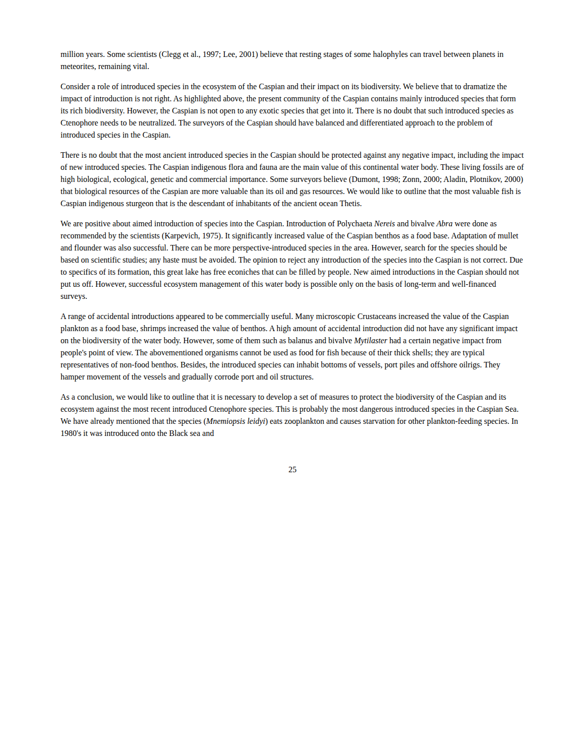million years. Some scientists (Clegg et al., 1997; Lee, 2001) believe that resting stages of some halophyles can travel between planets in meteorites, remaining vital.
Consider a role of introduced species in the ecosystem of the Caspian and their impact on its biodiversity. We believe that to dramatize the impact of introduction is not right. As highlighted above, the present community of the Caspian contains mainly introduced species that form its rich biodiversity. However, the Caspian is not open to any exotic species that get into it. There is no doubt that such introduced species as Ctenophore needs to be neutralized. The surveyors of the Caspian should have balanced and differentiated approach to the problem of introduced species in the Caspian.
There is no doubt that the most ancient introduced species in the Caspian should be protected against any negative impact, including the impact of new introduced species. The Caspian indigenous flora and fauna are the main value of this continental water body. These living fossils are of high biological, ecological, genetic and commercial importance. Some surveyors believe (Dumont, 1998; Zonn, 2000; Aladin, Plotnikov, 2000) that biological resources of the Caspian are more valuable than its oil and gas resources. We would like to outline that the most valuable fish is Caspian indigenous sturgeon that is the descendant of inhabitants of the ancient ocean Thetis.
We are positive about aimed introduction of species into the Caspian. Introduction of Polychaeta Nereis and bivalve Abra were done as recommended by the scientists (Karpevich, 1975). It significantly increased value of the Caspian benthos as a food base. Adaptation of mullet and flounder was also successful. There can be more perspective-introduced species in the area. However, search for the species should be based on scientific studies; any haste must be avoided. The opinion to reject any introduction of the species into the Caspian is not correct. Due to specifics of its formation, this great lake has free econiches that can be filled by people. New aimed introductions in the Caspian should not put us off. However, successful ecosystem management of this water body is possible only on the basis of long-term and well-financed surveys.
A range of accidental introductions appeared to be commercially useful. Many microscopic Crustaceans increased the value of the Caspian plankton as a food base, shrimps increased the value of benthos. A high amount of accidental introduction did not have any significant impact on the biodiversity of the water body. However, some of them such as balanus and bivalve Mytilaster had a certain negative impact from people's point of view. The abovementioned organisms cannot be used as food for fish because of their thick shells; they are typical representatives of non-food benthos. Besides, the introduced species can inhabit bottoms of vessels, port piles and offshore oilrigs. They hamper movement of the vessels and gradually corrode port and oil structures.
As a conclusion, we would like to outline that it is necessary to develop a set of measures to protect the biodiversity of the Caspian and its ecosystem against the most recent introduced Ctenophore species. This is probably the most dangerous introduced species in the Caspian Sea. We have already mentioned that the species (Mnemiopsis leidyi) eats zooplankton and causes starvation for other plankton-feeding species. In 1980's it was introduced onto the Black sea and
25